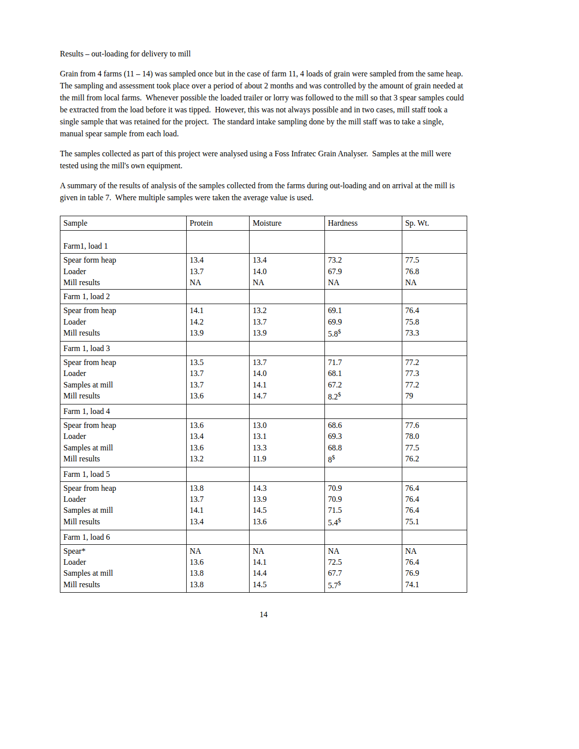Results – out-loading for delivery to mill
Grain from 4 farms (11 – 14) was sampled once but in the case of farm 11, 4 loads of grain were sampled from the same heap. The sampling and assessment took place over a period of about 2 months and was controlled by the amount of grain needed at the mill from local farms. Whenever possible the loaded trailer or lorry was followed to the mill so that 3 spear samples could be extracted from the load before it was tipped. However, this was not always possible and in two cases, mill staff took a single sample that was retained for the project. The standard intake sampling done by the mill staff was to take a single, manual spear sample from each load.
The samples collected as part of this project were analysed using a Foss Infratec Grain Analyser. Samples at the mill were tested using the mill's own equipment.
A summary of the results of analysis of the samples collected from the farms during out-loading and on arrival at the mill is given in table 7. Where multiple samples were taken the average value is used.
| Sample | Protein | Moisture | Hardness | Sp. Wt. |
| --- | --- | --- | --- | --- |
| Farm1, load 1 | | | | |
| Spear form heap Loader Mill results | 13.4 13.7 NA | 13.4 14.0 NA | 73.2 67.9 NA | 77.5 76.8 NA |
| Farm 1, load 2 | | | | |
| Spear from heap Loader Mill results | 14.1 14.2 13.9 | 13.2 13.7 13.9 | 69.1 69.9 5.8 $ | 76.4 75.8 73.3 |
| Farm 1, load 3 | | | | |
| Spear from heap Loader Samples at mill Mill results | 13.5 13.7 13.7 13.6 | 13.7 14.0 14.1 14.7 | 71.7 68.1 67.2 8.2 $ | 77.2 77.3 77.2 79 |
| Farm 1, load 4 | | | | |
| Spear from heap Loader Samples at mill Mill results | 13.6 13.4 13.6 13.2 | 13.0 13.1 13.3 11.9 | 68.6 69.3 68.8 8 $ | 77.6 78.0 77.5 76.2 |
| Farm 1, load 5 | | | | |
| Spear from heap Loader Samples at mill Mill results | 13.8 13.7 14.1 13.4 | 14.3 13.9 14.5 13.6 | 70.9 70.9 71.5 5.4 $ | 76.4 76.4 76.4 75.1 |
| Farm 1, load 6 | | | | |
| Spear* Loader Samples at mill Mill results | NA 13.6 13.8 13.8 | NA 14.1 14.4 14.5 | NA 72.5 67.7 5.7 $ | NA 76.4 76.9 74.1 |
14